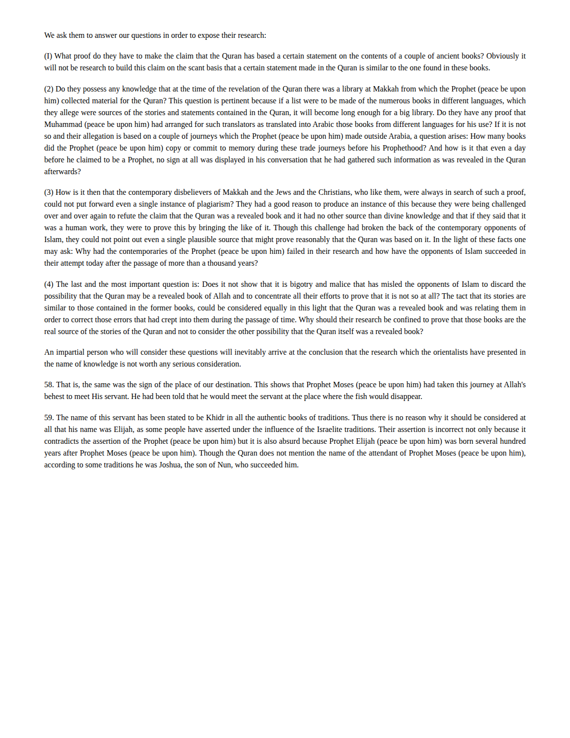We ask them to answer our questions in order to expose their research:
(I) What proof do they have to make the claim that the Quran has based a certain statement on the contents of a couple of ancient books? Obviously it will not be research to build this claim on the scant basis that a certain statement made in the Quran is similar to the one found in these books.
(2) Do they possess any knowledge that at the time of the revelation of the Quran there was a library at Makkah from which the Prophet (peace be upon him) collected material for the Quran? This question is pertinent because if a list were to be made of the numerous books in different languages, which they allege were sources of the stories and statements contained in the Quran, it will become long enough for a big library. Do they have any proof that Muhammad (peace be upon him) had arranged for such translators as translated into Arabic those books from different languages for his use? If it is not so and their allegation is based on a couple of journeys which the Prophet (peace be upon him) made outside Arabia, a question arises: How many books did the Prophet (peace be upon him) copy or commit to memory during these trade journeys before his Prophethood? And how is it that even a day before he claimed to be a Prophet, no sign at all was displayed in his conversation that he had gathered such information as was revealed in the Quran afterwards?
(3) How is it then that the contemporary disbelievers of Makkah and the Jews and the Christians, who like them, were always in search of such a proof, could not put forward even a single instance of plagiarism? They had a good reason to produce an instance of this because they were being challenged over and over again to refute the claim that the Quran was a revealed book and it had no other source than divine knowledge and that if they said that it was a human work, they were to prove this by bringing the like of it. Though this challenge had broken the back of the contemporary opponents of Islam, they could not point out even a single plausible source that might prove reasonably that the Quran was based on it. In the light of these facts one may ask: Why had the contemporaries of the Prophet (peace be upon him) failed in their research and how have the opponents of Islam succeeded in their attempt today after the passage of more than a thousand years?
(4) The last and the most important question is: Does it not show that it is bigotry and malice that has misled the opponents of Islam to discard the possibility that the Quran may be a revealed book of Allah and to concentrate all their efforts to prove that it is not so at all? The tact that its stories are similar to those contained in the former books, could be considered equally in this light that the Quran was a revealed book and was relating them in order to correct those errors that had crept into them during the passage of time. Why should their research be confined to prove that those books are the real source of the stories of the Quran and not to consider the other possibility that the Quran itself was a revealed book?
An impartial person who will consider these questions will inevitably arrive at the conclusion that the research which the orientalists have presented in the name of knowledge is not worth any serious consideration.
58. That is, the same was the sign of the place of our destination. This shows that Prophet Moses (peace be upon him) had taken this journey at Allah's behest to meet His servant. He had been told that he would meet the servant at the place where the fish would disappear.
59. The name of this servant has been stated to be Khidr in all the authentic books of traditions. Thus there is no reason why it should be considered at all that his name was Elijah, as some people have asserted under the influence of the Israelite traditions. Their assertion is incorrect not only because it contradicts the assertion of the Prophet (peace be upon him) but it is also absurd because Prophet Elijah (peace be upon him) was born several hundred years after Prophet Moses (peace be upon him). Though the Quran does not mention the name of the attendant of Prophet Moses (peace be upon him), according to some traditions he was Joshua, the son of Nun, who succeeded him.